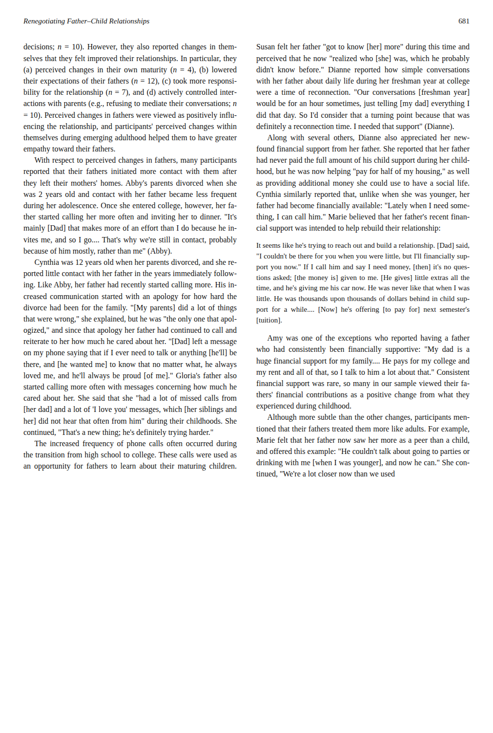Renegotiating Father–Child Relationships 681
decisions; n = 10). However, they also reported changes in themselves that they felt improved their relationships. In particular, they (a) perceived changes in their own maturity (n = 4), (b) lowered their expectations of their fathers (n = 12), (c) took more responsibility for the relationship (n = 7), and (d) actively controlled interactions with parents (e.g., refusing to mediate their conversations; n = 10). Perceived changes in fathers were viewed as positively influencing the relationship, and participants' perceived changes within themselves during emerging adulthood helped them to have greater empathy toward their fathers.
With respect to perceived changes in fathers, many participants reported that their fathers initiated more contact with them after they left their mothers' homes. Abby's parents divorced when she was 2 years old and contact with her father became less frequent during her adolescence. Once she entered college, however, her father started calling her more often and inviting her to dinner. "It's mainly [Dad] that makes more of an effort than I do because he invites me, and so I go.... That's why we're still in contact, probably because of him mostly, rather than me" (Abby).
Cynthia was 12 years old when her parents divorced, and she reported little contact with her father in the years immediately following. Like Abby, her father had recently started calling more. His increased communication started with an apology for how hard the divorce had been for the family. "[My parents] did a lot of things that were wrong," she explained, but he was "the only one that apologized," and since that apology her father had continued to call and reiterate to her how much he cared about her. "[Dad] left a message on my phone saying that if I ever need to talk or anything [he'll] be there, and [he wanted me] to know that no matter what, he always loved me, and he'll always be proud [of me]." Gloria's father also started calling more often with messages concerning how much he cared about her. She said that she "had a lot of missed calls from [her dad] and a lot of 'I love you' messages, which [her siblings and her] did not hear that often from him" during their childhoods. She continued, "That's a new thing; he's definitely trying harder."
The increased frequency of phone calls often occurred during the transition from high school to college. These calls were used as an opportunity for fathers to learn about their maturing children. Susan felt her father "got to know [her] more" during this time and perceived that he now "realized who [she] was, which he probably didn't know before." Dianne reported how simple conversations with her father about daily life during her freshman year at college were a time of reconnection. "Our conversations [freshman year] would be for an hour sometimes, just telling [my dad] everything I did that day. So I'd consider that a turning point because that was definitely a reconnection time. I needed that support" (Dianne).
Along with several others, Dianne also appreciated her newfound financial support from her father. She reported that her father had never paid the full amount of his child support during her childhood, but he was now helping "pay for half of my housing," as well as providing additional money she could use to have a social life. Cynthia similarly reported that, unlike when she was younger, her father had become financially available: "Lately when I need something, I can call him." Marie believed that her father's recent financial support was intended to help rebuild their relationship:
It seems like he's trying to reach out and build a relationship. [Dad] said, "I couldn't be there for you when you were little, but I'll financially support you now." If I call him and say I need money, [then] it's no questions asked; [the money is] given to me. [He gives] little extras all the time, and he's giving me his car now. He was never like that when I was little. He was thousands upon thousands of dollars behind in child support for a while.... [Now] he's offering [to pay for] next semester's [tuition].
Amy was one of the exceptions who reported having a father who had consistently been financially supportive: "My dad is a huge financial support for my family.... He pays for my college and my rent and all of that, so I talk to him a lot about that." Consistent financial support was rare, so many in our sample viewed their fathers' financial contributions as a positive change from what they experienced during childhood.
Although more subtle than the other changes, participants mentioned that their fathers treated them more like adults. For example, Marie felt that her father now saw her more as a peer than a child, and offered this example: "He couldn't talk about going to parties or drinking with me [when I was younger], and now he can." She continued, "We're a lot closer now than we used